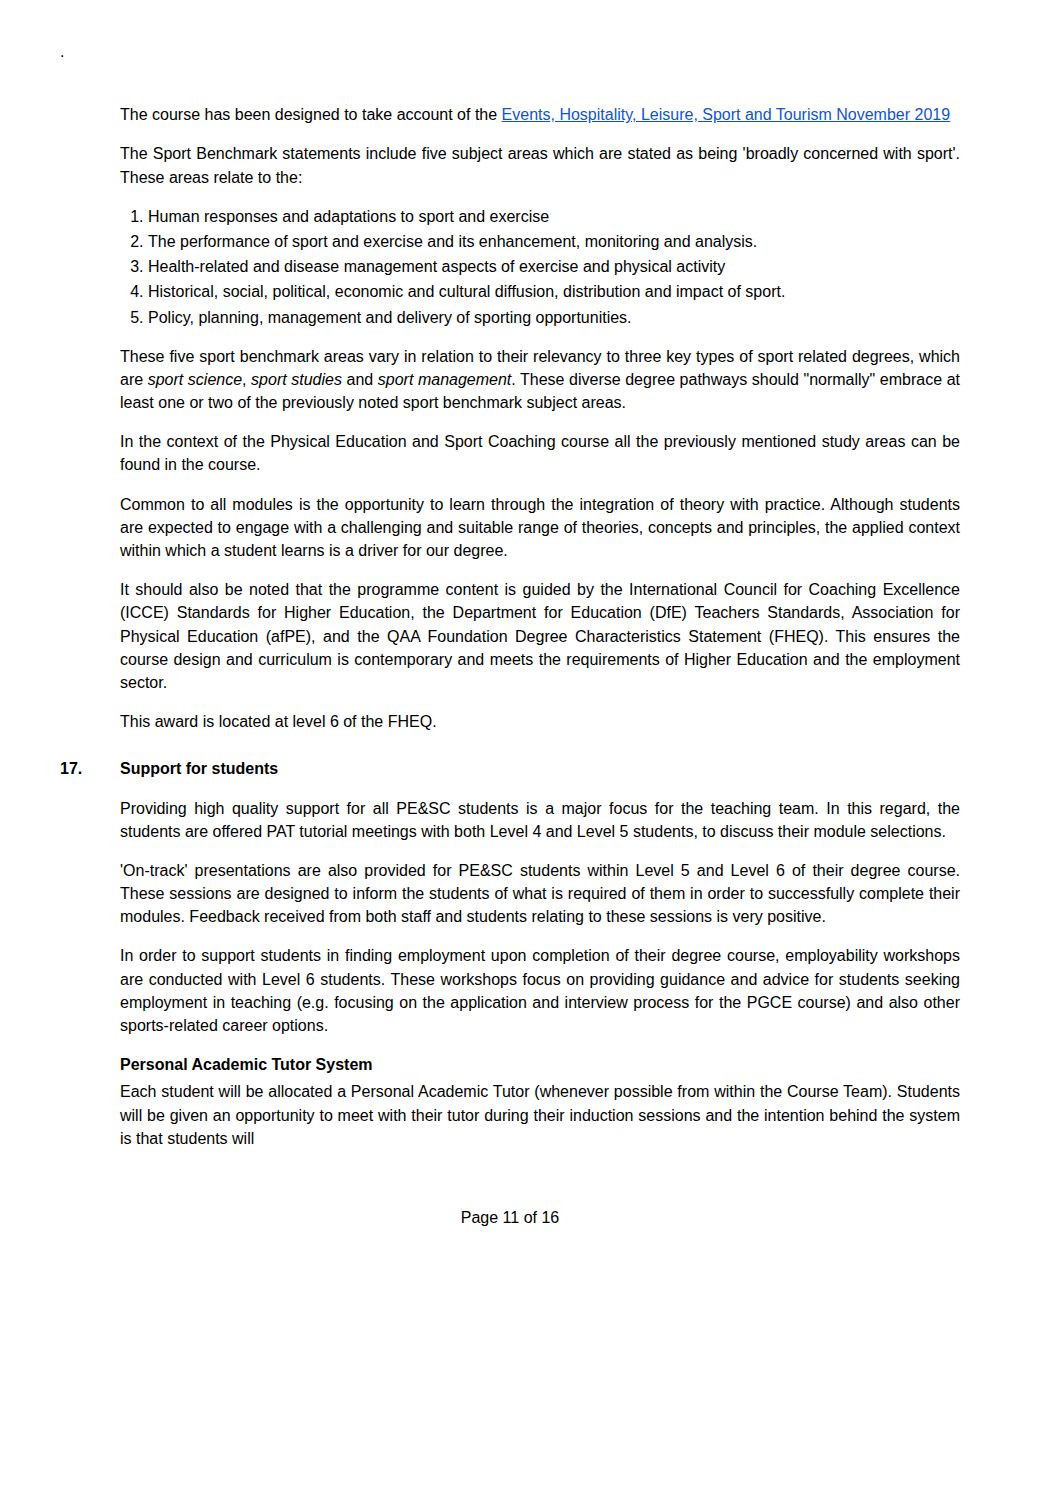.
The course has been designed to take account of the Events, Hospitality, Leisure, Sport and Tourism November 2019
The Sport Benchmark statements include five subject areas which are stated as being 'broadly concerned with sport'. These areas relate to the:
Human responses and adaptations to sport and exercise
The performance of sport and exercise and its enhancement, monitoring and analysis.
Health-related and disease management aspects of exercise and physical activity
Historical, social, political, economic and cultural diffusion, distribution and impact of sport.
Policy, planning, management and delivery of sporting opportunities.
These five sport benchmark areas vary in relation to their relevancy to three key types of sport related degrees, which are sport science, sport studies and sport management. These diverse degree pathways should "normally" embrace at least one or two of the previously noted sport benchmark subject areas.
In the context of the Physical Education and Sport Coaching course all the previously mentioned study areas can be found in the course.
Common to all modules is the opportunity to learn through the integration of theory with practice. Although students are expected to engage with a challenging and suitable range of theories, concepts and principles, the applied context within which a student learns is a driver for our degree.
It should also be noted that the programme content is guided by the International Council for Coaching Excellence (ICCE) Standards for Higher Education, the Department for Education (DfE) Teachers Standards, Association for Physical Education (afPE), and the QAA Foundation Degree Characteristics Statement (FHEQ). This ensures the course design and curriculum is contemporary and meets the requirements of Higher Education and the employment sector.
This award is located at level 6 of the FHEQ.
17.
Support for students
Providing high quality support for all PE&SC students is a major focus for the teaching team. In this regard, the students are offered PAT tutorial meetings with both Level 4 and Level 5 students, to discuss their module selections.
'On-track' presentations are also provided for PE&SC students within Level 5 and Level 6 of their degree course. These sessions are designed to inform the students of what is required of them in order to successfully complete their modules. Feedback received from both staff and students relating to these sessions is very positive.
In order to support students in finding employment upon completion of their degree course, employability workshops are conducted with Level 6 students. These workshops focus on providing guidance and advice for students seeking employment in teaching (e.g. focusing on the application and interview process for the PGCE course) and also other sports-related career options.
Personal Academic Tutor System
Each student will be allocated a Personal Academic Tutor (whenever possible from within the Course Team). Students will be given an opportunity to meet with their tutor during their induction sessions and the intention behind the system is that students will
Page 11 of 16